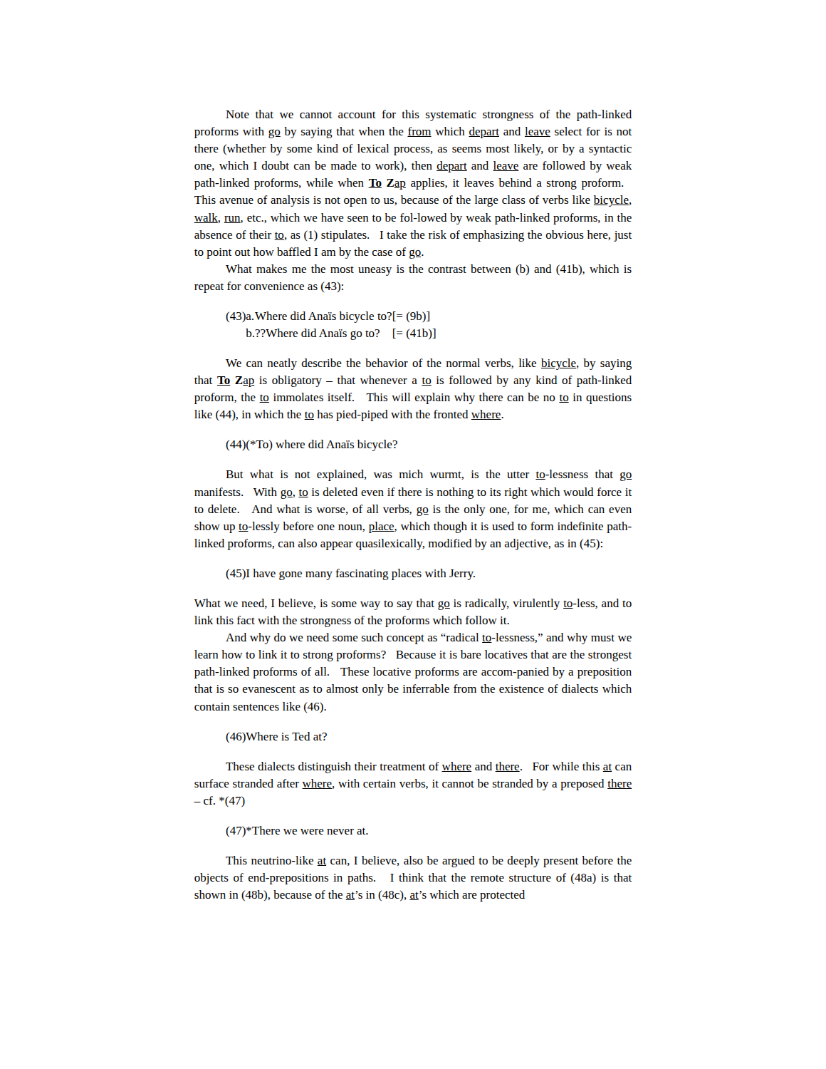Note that we cannot account for this systematic strongness of the path-linked proforms with go by saying that when the from which depart and leave select for is not there (whether by some kind of lexical process, as seems most likely, or by a syntactic one, which I doubt can be made to work), then depart and leave are followed by weak path-linked proforms, while when To Zap applies, it leaves behind a strong proform. This avenue of analysis is not open to us, because of the large class of verbs like bicycle, walk, run, etc., which we have seen to be fol-lowed by weak path-linked proforms, in the absence of their to, as (1) stipulates. I take the risk of emphasizing the obvious here, just to point out how baffled I am by the case of go.
What makes me the most uneasy is the contrast between (b) and (41b), which is repeat for convenience as (43):
| (43) | a. | Where did Anaïs bicycle to? | [= (9b)] |
| | b. | ??Where did Anaïs go to? | [= (41b)] |
We can neatly describe the behavior of the normal verbs, like bicycle, by saying that To Zap is obligatory – that whenever a to is followed by any kind of path-linked proform, the to immolates itself. This will explain why there can be no to in questions like (44), in which the to has pied-piped with the fronted where.
| (44) | (*To) where did Anaïs bicycle? |
But what is not explained, was mich wurmt, is the utter to-lessness that go manifests. With go, to is deleted even if there is nothing to its right which would force it to delete. And what is worse, of all verbs, go is the only one, for me, which can even show up to-lessly before one noun, place, which though it is used to form indefinite path-linked proforms, can also appear quasilexically, modified by an adjective, as in (45):
| (45) | I have gone many fascinating places with Jerry. |
What we need, I believe, is some way to say that go is radically, virulently to-less, and to link this fact with the strongness of the proforms which follow it.
And why do we need some such concept as “radical to-lessness,” and why must we learn how to link it to strong proforms? Because it is bare locatives that are the strongest path-linked proforms of all. These locative proforms are accom-panied by a preposition that is so evanescent as to almost only be inferrable from the existence of dialects which contain sentences like (46).
| (46) | Where is Ted at? |
These dialects distinguish their treatment of where and there. For while this at can surface stranded after where, with certain verbs, it cannot be stranded by a preposed there – cf. *(47)
| (47) | *There we were never at. |
This neutrino-like at can, I believe, also be argued to be deeply present before the objects of end-prepositions in paths. I think that the remote structure of (48a) is that shown in (48b), because of the at’s in (48c), at’s which are protected